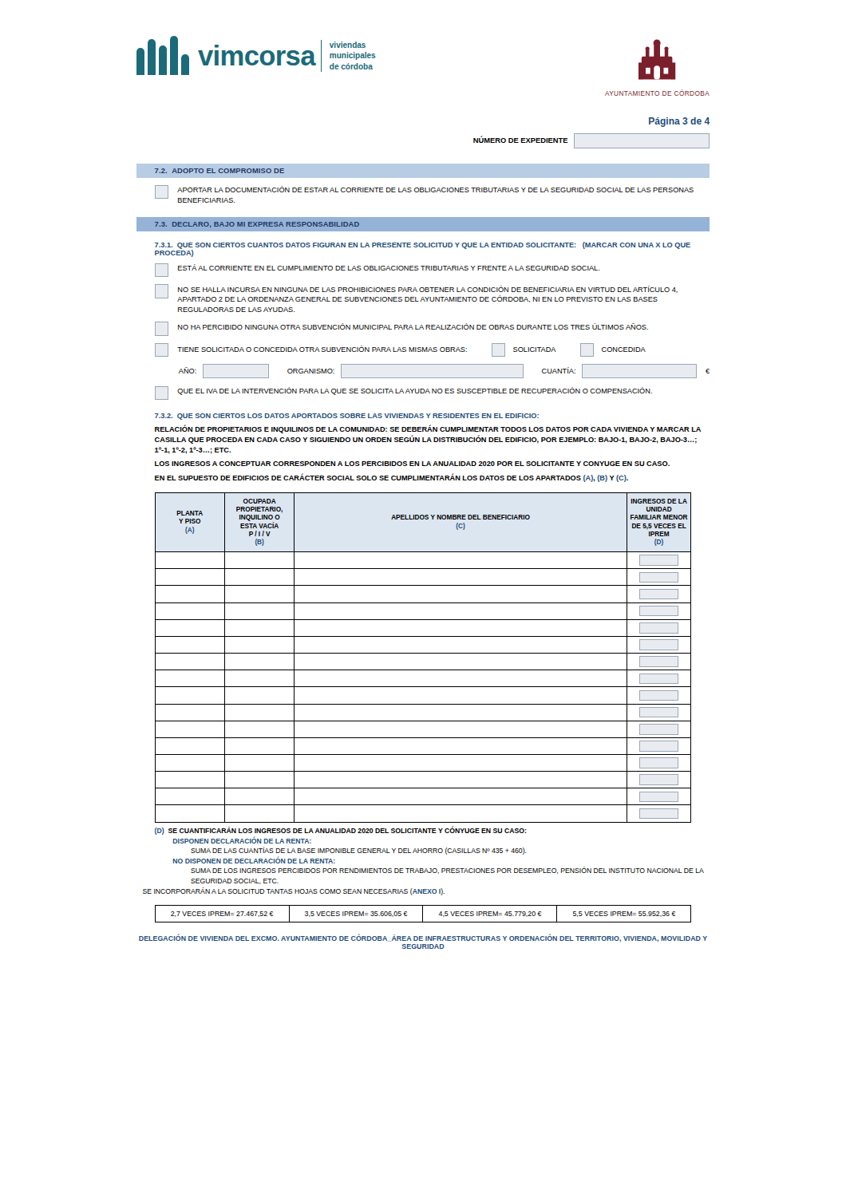vimcorsa
viviendas
municipales
de córdoba
AYUNTAMIENTO DE CÓRDOBA
Página 3 de 4
NÚMERO DE EXPEDIENTE
7.2. ADOPTO EL COMPROMISO DE
APORTAR LA DOCUMENTACIÓN DE ESTAR AL CORRIENTE DE LAS OBLIGACIONES TRIBUTARIAS Y DE LA SEGURIDAD SOCIAL DE LAS PERSONAS BENEFICIARIAS.
7.3. DECLARO, BAJO MI EXPRESA RESPONSABILIDAD
7.3.1. QUE SON CIERTOS CUANTOS DATOS FIGURAN EN LA PRESENTE SOLICITUD Y QUE LA ENTIDAD SOLICITANTE: (MARCAR CON UNA X LO QUE PROCEDA)
ESTÁ AL CORRIENTE EN EL CUMPLIMIENTO DE LAS OBLIGACIONES TRIBUTARIAS Y FRENTE A LA SEGURIDAD SOCIAL.
NO SE HALLA INCURSA EN NINGUNA DE LAS PROHIBICIONES PARA OBTENER LA CONDICIÓN DE BENEFICIARIA EN VIRTUD DEL ARTÍCULO 4, APARTADO 2 DE LA ORDENANZA GENERAL DE SUBVENCIONES DEL AYUNTAMIENTO DE CÓRDOBA, NI EN LO PREVISTO EN LAS BASES REGULADORAS DE LAS AYUDAS.
NO HA PERCIBIDO NINGUNA OTRA SUBVENCIÓN MUNICIPAL PARA LA REALIZACIÓN DE OBRAS DURANTE LOS TRES ÚLTIMOS AÑOS.
TIENE SOLICITADA O CONCEDIDA OTRA SUBVENCIÓN PARA LAS MISMAS OBRAS: SOLICITADA CONCEDIDA
AÑO: ORGANISMO: CUANTÍA: €
QUE EL IVA DE LA INTERVENCIÓN PARA LA QUE SE SOLICITA LA AYUDA NO ES SUSCEPTIBLE DE RECUPERACIÓN O COMPENSACIÓN.
7.3.2. QUE SON CIERTOS LOS DATOS APORTADOS SOBRE LAS VIVIENDAS Y RESIDENTES EN EL EDIFICIO:
RELACIÓN DE PROPIETARIOS E INQUILINOS DE LA COMUNIDAD: SE DEBERÁN CUMPLIMENTAR TODOS LOS DATOS POR CADA VIVIENDA Y MARCAR LA CASILLA QUE PROCEDA EN CADA CASO Y SIGUIENDO UN ORDEN SEGÚN LA DISTRIBUCIÓN DEL EDIFICIO, POR EJEMPLO: BAJO-1, BAJO-2, BAJO-3…; 1º-1, 1º-2, 1º-3…; ETC.
LOS INGRESOS A CONCEPTUAR CORRESPONDEN A LOS PERCIBIDOS EN LA ANUALIDAD 2020 POR EL SOLICITANTE Y CONYUGE EN SU CASO.
EN EL SUPUESTO DE EDIFICIOS DE CARÁCTER SOCIAL SOLO SE CUMPLIMENTARÁN LOS DATOS DE LOS APARTADOS (A), (B) Y (C).
| PLANTA Y PISO (A) | OCUPADA PROPIETARIO, INQUILINO O ESTA VACÍA P / I / V (B) | APELLIDOS Y NOMBRE DEL BENEFICIARIO (C) | INGRESOS DE LA UNIDAD FAMILIAR MENOR DE 5,5 VECES EL IPREM (D) |
| --- | --- | --- | --- |
(D) SE CUANTIFICARÁN LOS INGRESOS DE LA ANUALIDAD 2020 DEL SOLICITANTE Y CÓNYUGE EN SU CASO:
DISPONEN DECLARACIÓN DE LA RENTA:
SUMA DE LAS CUANTÍAS DE LA BASE IMPONIBLE GENERAL Y DEL AHORRO (CASILLAS Nº 435 + 460).
NO DISPONEN DE DECLARACIÓN DE LA RENTA:
SUMA DE LOS INGRESOS PERCIBIDOS POR RENDIMIENTOS DE TRABAJO, PRESTACIONES POR DESEMPLEO, PENSIÓN DEL INSTITUTO NACIONAL DE LA SEGURIDAD SOCIAL, ETC.
SE INCORPORARÁN A LA SOLICITUD TANTAS HOJAS COMO SEAN NECESARIAS (ANEXO I).
| 2,7 VECES IPREM= 27.467,52 € | 3,5 VECES IPREM= 35.606,05 € | 4,5 VECES IPREM= 45.779,20 € | 5,5 VECES IPREM= 55.952,36 € |
DELEGACIÓN DE VIVIENDA DEL EXCMO. AYUNTAMIENTO DE CÓRDOBA_ÁREA DE INFRAESTRUCTURAS Y ORDENACIÓN DEL TERRITORIO, VIVIENDA, MOVILIDAD Y SEGURIDAD